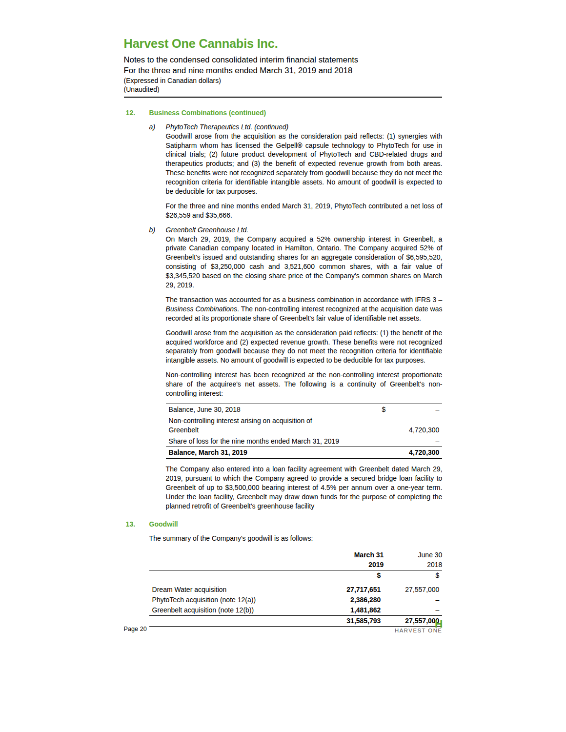Harvest One Cannabis Inc.
Notes to the condensed consolidated interim financial statements
For the three and nine months ended March 31, 2019 and 2018
(Expressed in Canadian dollars)
(Unaudited)
12.
Business Combinations (continued)
a)
PhytoTech Therapeutics Ltd. (continued)
Goodwill arose from the acquisition as the consideration paid reflects: (1) synergies with Satipharm whom has licensed the Gelpell® capsule technology to PhytoTech for use in clinical trials; (2) future product development of PhytoTech and CBD-related drugs and therapeutics products; and (3) the benefit of expected revenue growth from both areas. These benefits were not recognized separately from goodwill because they do not meet the recognition criteria for identifiable intangible assets. No amount of goodwill is expected to be deducible for tax purposes.
For the three and nine months ended March 31, 2019, PhytoTech contributed a net loss of $26,559 and $35,666.
b)
Greenbelt Greenhouse Ltd.
On March 29, 2019, the Company acquired a 52% ownership interest in Greenbelt, a private Canadian company located in Hamilton, Ontario. The Company acquired 52% of Greenbelt's issued and outstanding shares for an aggregate consideration of $6,595,520, consisting of $3,250,000 cash and 3,521,600 common shares, with a fair value of $3,345,520 based on the closing share price of the Company's common shares on March 29, 2019.
The transaction was accounted for as a business combination in accordance with IFRS 3 – Business Combinations. The non-controlling interest recognized at the acquisition date was recorded at its proportionate share of Greenbelt's fair value of identifiable net assets.
Goodwill arose from the acquisition as the consideration paid reflects: (1) the benefit of the acquired workforce and (2) expected revenue growth. These benefits were not recognized separately from goodwill because they do not meet the recognition criteria for identifiable intangible assets. No amount of goodwill is expected to be deducible for tax purposes.
Non-controlling interest has been recognized at the non-controlling interest proportionate share of the acquiree's net assets. The following is a continuity of Greenbelt's non-controlling interest:
| Balance, June 30, 2018 | $ | – |
| Non-controlling interest arising on acquisition of Greenbelt | | 4,720,300 |
| Share of loss for the nine months ended March 31, 2019 | | – |
| Balance, March 31, 2019 | | 4,720,300 |
The Company also entered into a loan facility agreement with Greenbelt dated March 29, 2019, pursuant to which the Company agreed to provide a secured bridge loan facility to Greenbelt of up to $3,500,000 bearing interest of 4.5% per annum over a one-year term. Under the loan facility, Greenbelt may draw down funds for the purpose of completing the planned retrofit of Greenbelt's greenhouse facility
13.
Goodwill
The summary of the Company's goodwill is as follows:
| | March 31 | June 30 |
| | 2019 | 2018 |
| | $ | $ |
| Dream Water acquisition | 27,717,651 | 27,557,000 |
| PhytoTech acquisition (note 12(a)) | 2,386,280 | – |
| Greenbelt acquisition (note 12(b)) | 1,481,862 | – |
| | 31,585,793 | 27,557,000 |
Page 20
H HARVEST ONE